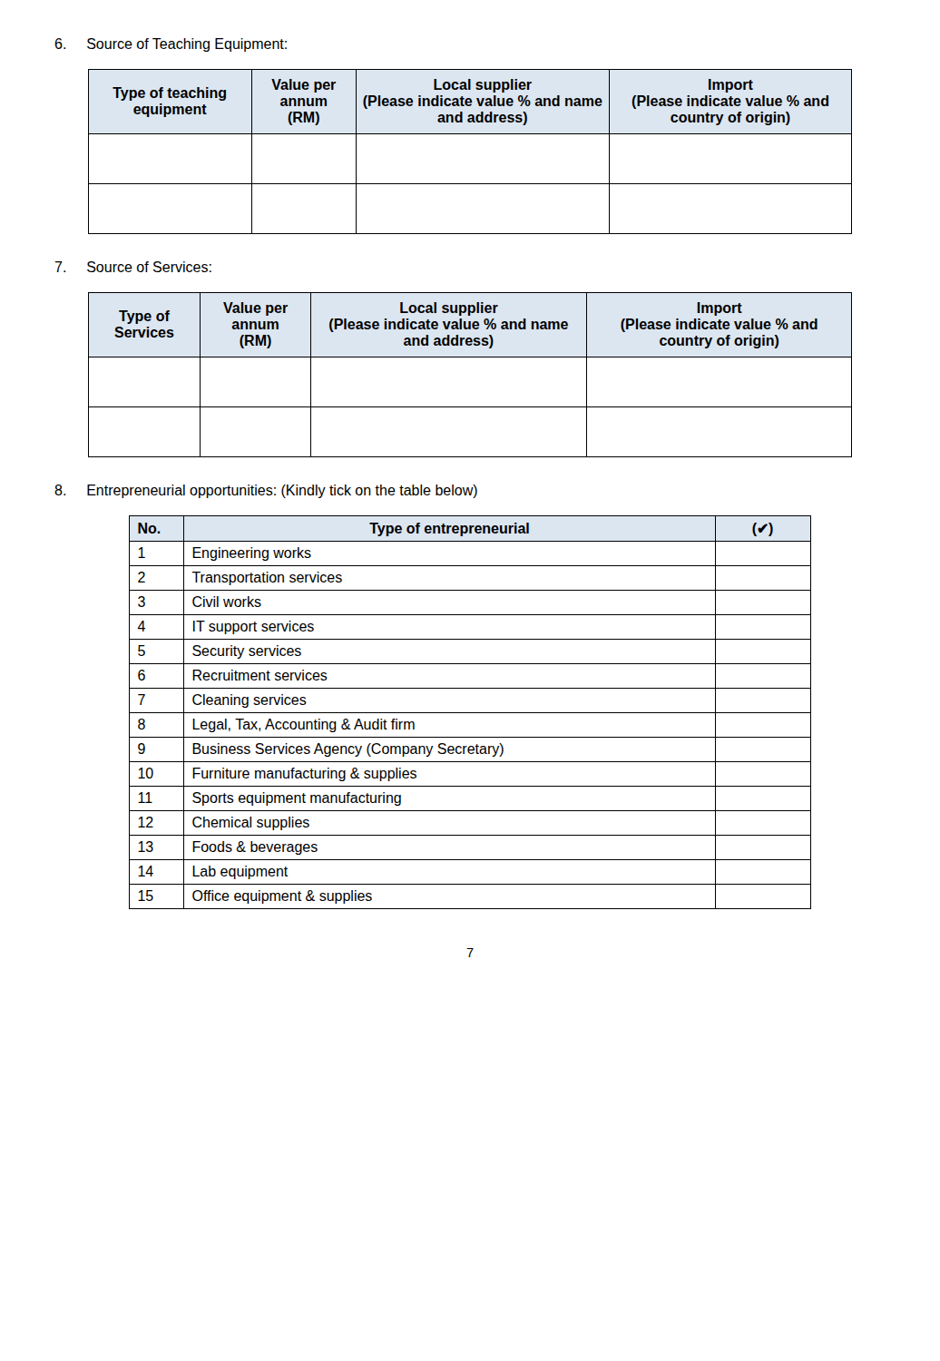6. Source of Teaching Equipment:
| Type of teaching equipment | Value per annum (RM) | Local supplier (Please indicate value % and name and address) | Import (Please indicate value % and country of origin) |
| --- | --- | --- | --- |
7. Source of Services:
| Type of Services | Value per annum (RM) | Local supplier (Please indicate value % and name and address) | Import (Please indicate value % and country of origin) |
| --- | --- | --- | --- |
8. Entrepreneurial opportunities: (Kindly tick on the table below)
| No. | Type of entrepreneurial | (✔) |
| --- | --- | --- |
| 1 | Engineering works | |
| 2 | Transportation services | |
| 3 | Civil works | |
| 4 | IT support services | |
| 5 | Security services | |
| 6 | Recruitment services | |
| 7 | Cleaning services | |
| 8 | Legal, Tax, Accounting & Audit firm | |
| 9 | Business Services Agency (Company Secretary) | |
| 10 | Furniture manufacturing & supplies | |
| 11 | Sports equipment manufacturing | |
| 12 | Chemical supplies | |
| 13 | Foods & beverages | |
| 14 | Lab equipment | |
| 15 | Office equipment & supplies | |
7